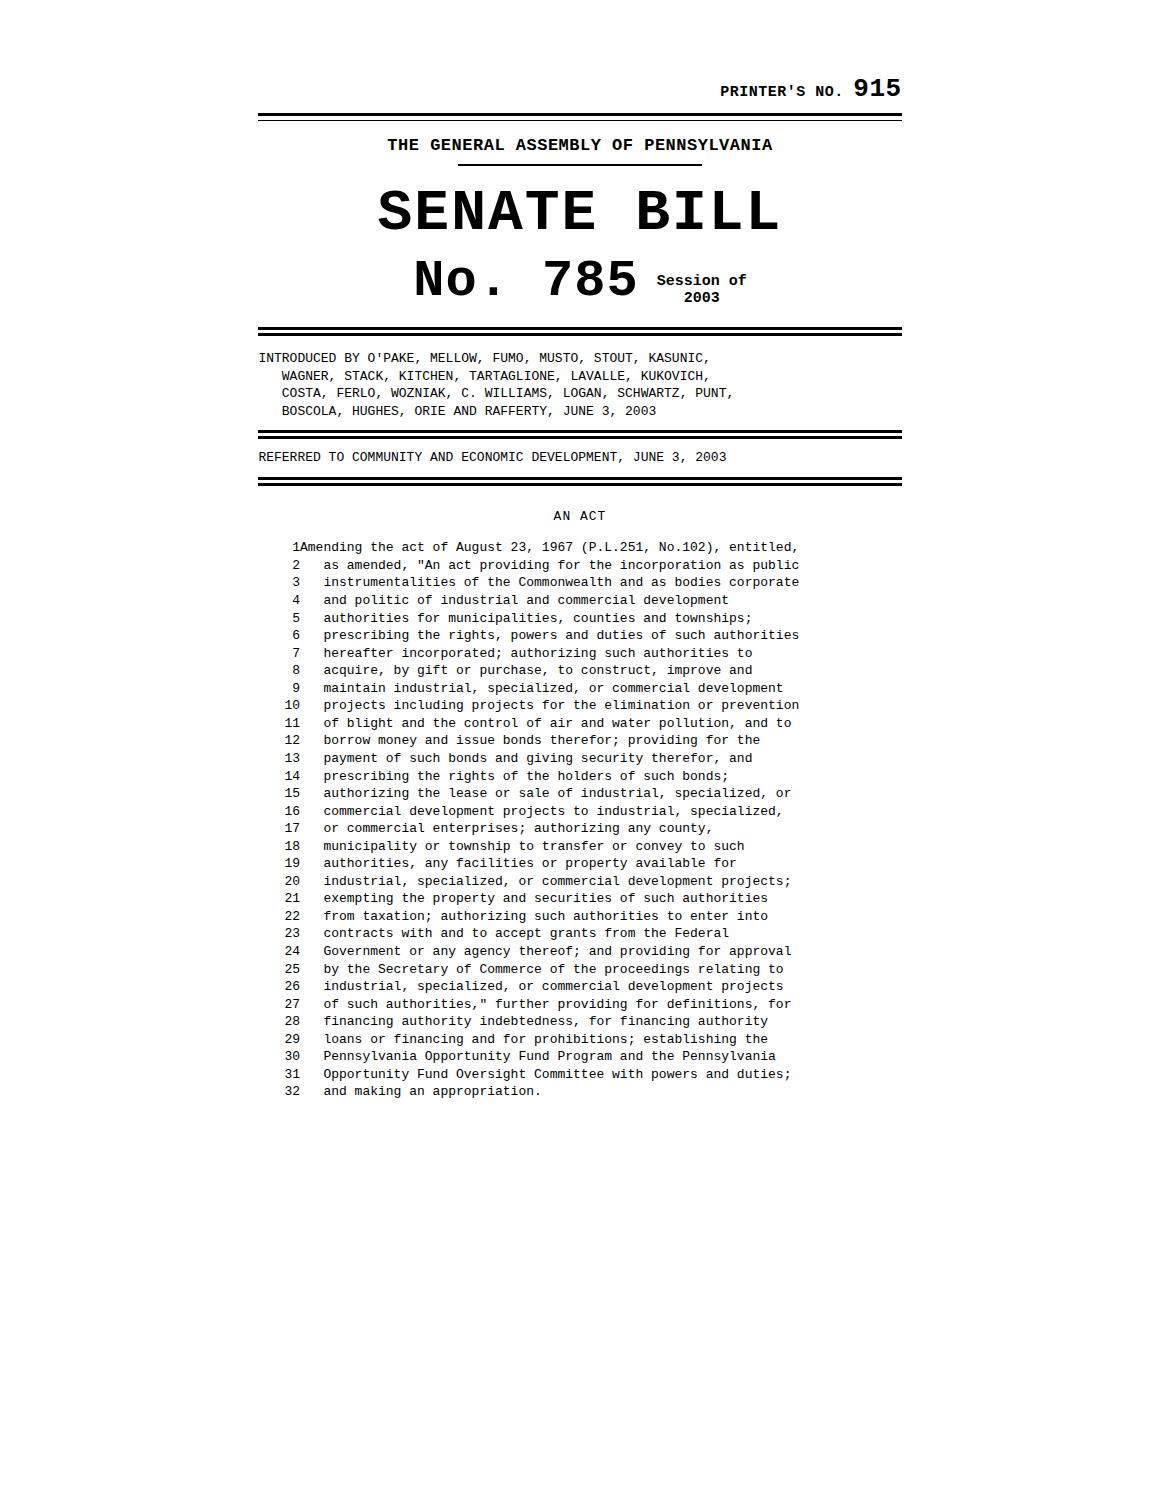PRINTER'S NO. 915
THE GENERAL ASSEMBLY OF PENNSYLVANIA
SENATE BILL
No. 785
Session of
2003
INTRODUCED BY O'PAKE, MELLOW, FUMO, MUSTO, STOUT, KASUNIC, WAGNER, STACK, KITCHEN, TARTAGLIONE, LAVALLE, KUKOVICH, COSTA, FERLO, WOZNIAK, C. WILLIAMS, LOGAN, SCHWARTZ, PUNT, BOSCOLA, HUGHES, ORIE AND RAFFERTY, JUNE 3, 2003
REFERRED TO COMMUNITY AND ECONOMIC DEVELOPMENT, JUNE 3, 2003
AN ACT
| 1 | Amending the act of August 23, 1967 (P.L.251, No.102), entitled, |
| 2 | as amended, "An act providing for the incorporation as public |
| 3 | instrumentalities of the Commonwealth and as bodies corporate |
| 4 | and politic of industrial and commercial development |
| 5 | authorities for municipalities, counties and townships; |
| 6 | prescribing the rights, powers and duties of such authorities |
| 7 | hereafter incorporated; authorizing such authorities to |
| 8 | acquire, by gift or purchase, to construct, improve and |
| 9 | maintain industrial, specialized, or commercial development |
| 10 | projects including projects for the elimination or prevention |
| 11 | of blight and the control of air and water pollution, and to |
| 12 | borrow money and issue bonds therefor; providing for the |
| 13 | payment of such bonds and giving security therefor, and |
| 14 | prescribing the rights of the holders of such bonds; |
| 15 | authorizing the lease or sale of industrial, specialized, or |
| 16 | commercial development projects to industrial, specialized, |
| 17 | or commercial enterprises; authorizing any county, |
| 18 | municipality or township to transfer or convey to such |
| 19 | authorities, any facilities or property available for |
| 20 | industrial, specialized, or commercial development projects; |
| 21 | exempting the property and securities of such authorities |
| 22 | from taxation; authorizing such authorities to enter into |
| 23 | contracts with and to accept grants from the Federal |
| 24 | Government or any agency thereof; and providing for approval |
| 25 | by the Secretary of Commerce of the proceedings relating to |
| 26 | industrial, specialized, or commercial development projects |
| 27 | of such authorities," further providing for definitions, for |
| 28 | financing authority indebtedness, for financing authority |
| 29 | loans or financing and for prohibitions; establishing the |
| 30 | Pennsylvania Opportunity Fund Program and the Pennsylvania |
| 31 | Opportunity Fund Oversight Committee with powers and duties; |
| 32 | and making an appropriation. |